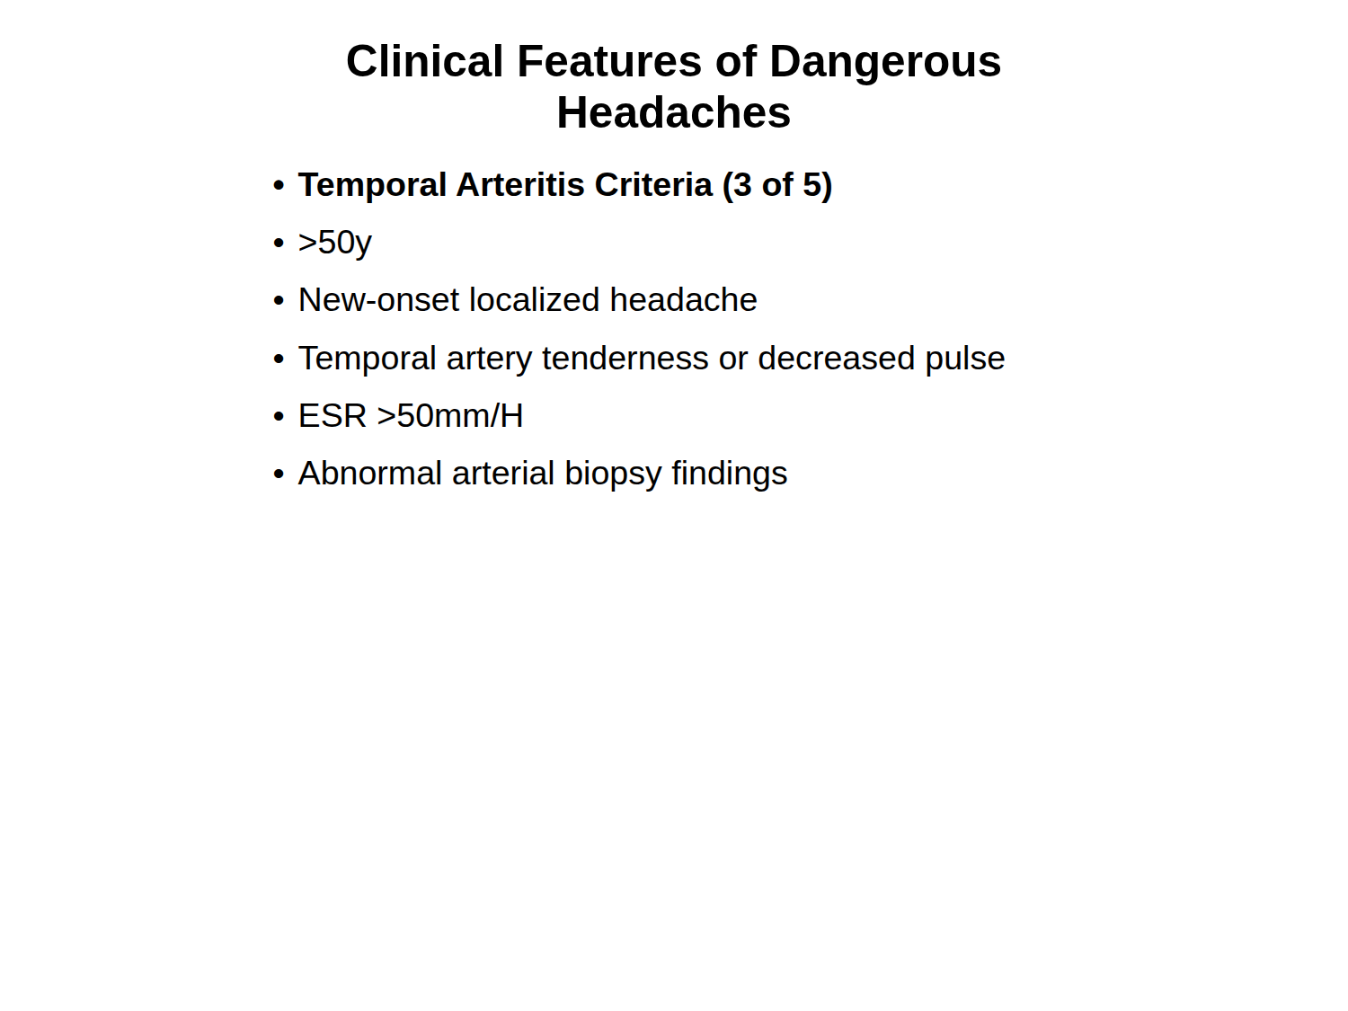Clinical Features of Dangerous Headaches
Temporal Arteritis Criteria (3 of 5)
>50y
New-onset localized headache
Temporal artery tenderness or decreased pulse
ESR >50mm/H
Abnormal arterial biopsy findings